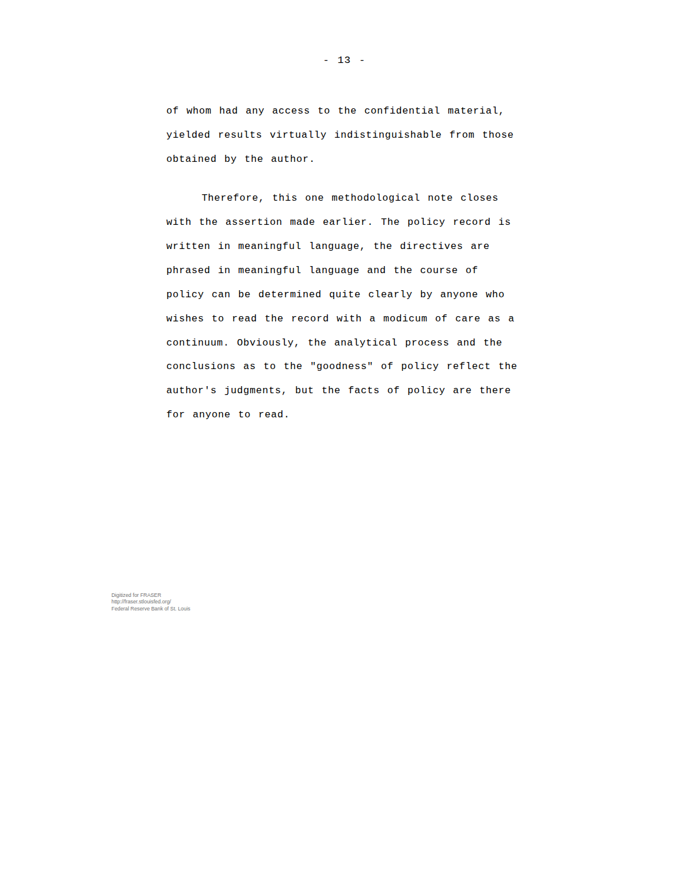- 13 -
of whom had any access to the confidential material, yielded results virtually indistinguishable from those obtained by the author.
Therefore, this one methodological note closes with the assertion made earlier. The policy record is written in meaningful language, the directives are phrased in meaningful language and the course of policy can be determined quite clearly by anyone who wishes to read the record with a modicum of care as a continuum. Obviously, the analytical process and the conclusions as to the "goodness" of policy reflect the author's judgments, but the facts of policy are there for anyone to read.
Digitized for FRASER
http://fraser.stlouisfed.org/
Federal Reserve Bank of St. Louis